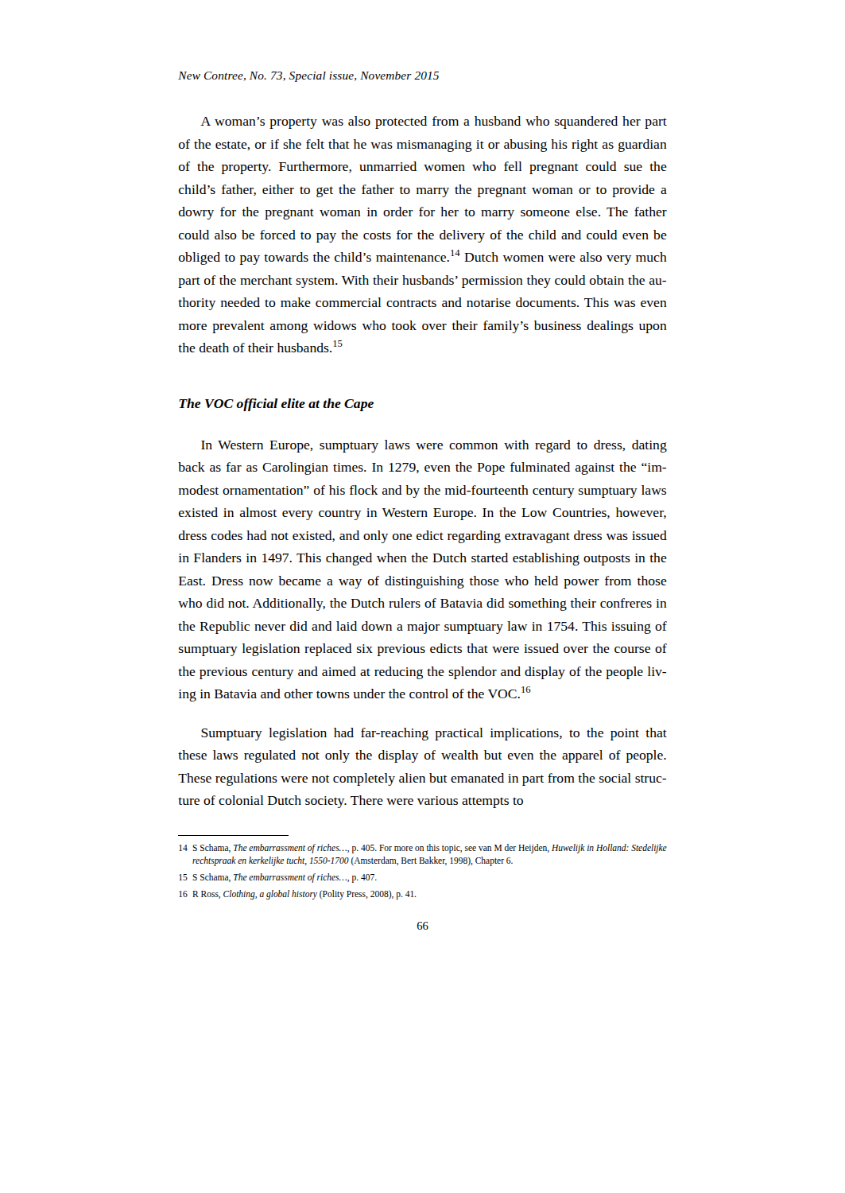New Contree, No. 73, Special issue, November 2015
A woman’s property was also protected from a husband who squandered her part of the estate, or if she felt that he was mismanaging it or abusing his right as guardian of the property. Furthermore, unmarried women who fell pregnant could sue the child’s father, either to get the father to marry the pregnant woman or to provide a dowry for the pregnant woman in order for her to marry someone else. The father could also be forced to pay the costs for the delivery of the child and could even be obliged to pay towards the child’s maintenance.14 Dutch women were also very much part of the merchant system. With their husbands’ permission they could obtain the authority needed to make commercial contracts and notarise documents. This was even more prevalent among widows who took over their family’s business dealings upon the death of their husbands.15
The VOC official elite at the Cape
In Western Europe, sumptuary laws were common with regard to dress, dating back as far as Carolingian times. In 1279, even the Pope fulminated against the “immodest ornamentation” of his flock and by the mid-fourteenth century sumptuary laws existed in almost every country in Western Europe. In the Low Countries, however, dress codes had not existed, and only one edict regarding extravagant dress was issued in Flanders in 1497. This changed when the Dutch started establishing outposts in the East. Dress now became a way of distinguishing those who held power from those who did not. Additionally, the Dutch rulers of Batavia did something their confreres in the Republic never did and laid down a major sumptuary law in 1754. This issuing of sumptuary legislation replaced six previous edicts that were issued over the course of the previous century and aimed at reducing the splendor and display of the people living in Batavia and other towns under the control of the VOC.16
Sumptuary legislation had far-reaching practical implications, to the point that these laws regulated not only the display of wealth but even the apparel of people. These regulations were not completely alien but emanated in part from the social structure of colonial Dutch society. There were various attempts to
14 S Schama, The embarrassment of riches…, p. 405. For more on this topic, see van M der Heijden, Huwelijk in Holland: Stedelijke rechtspraak en kerkelijke tucht, 1550-1700 (Amsterdam, Bert Bakker, 1998), Chapter 6.
15 S Schama, The embarrassment of riches…, p. 407.
16 R Ross, Clothing, a global history (Polity Press, 2008), p. 41.
66